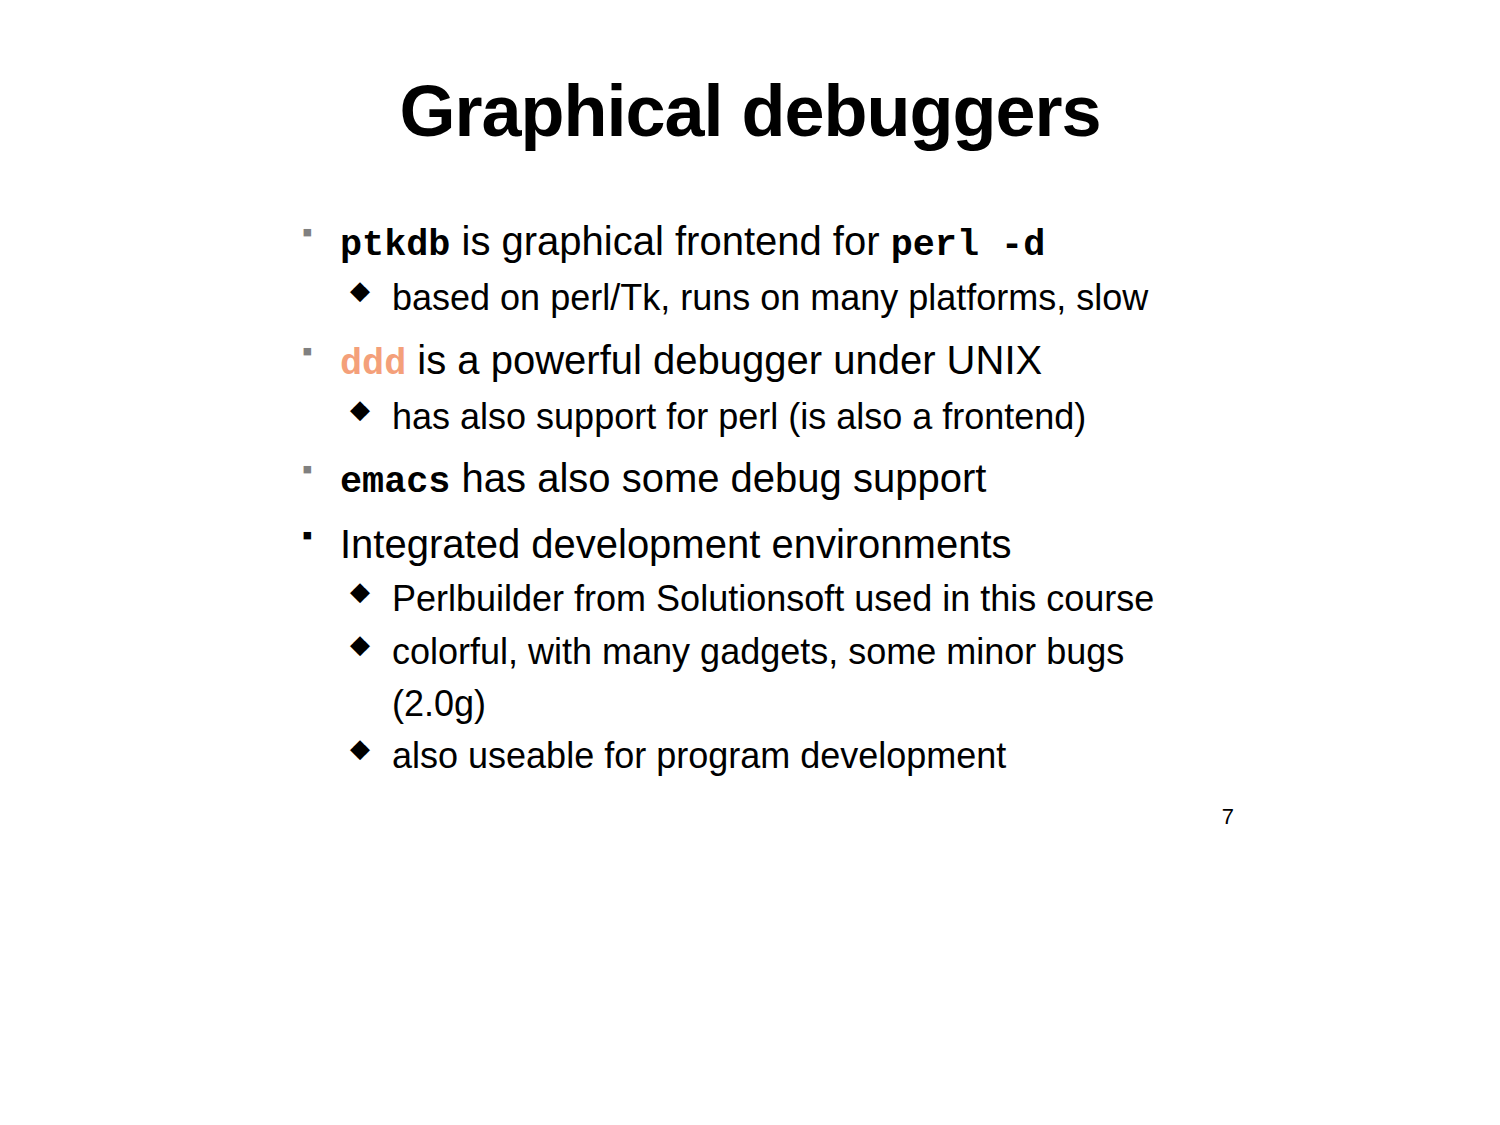Graphical debuggers
ptkdb is graphical frontend for perl -d
based on perl/Tk, runs on many platforms, slow
ddd is a powerful debugger under UNIX
has also support for perl (is also a frontend)
emacs has also some debug support
Integrated development environments
Perlbuilder from Solutionsoft used in this course
colorful, with many gadgets, some minor bugs (2.0g)
also useable for program development
7